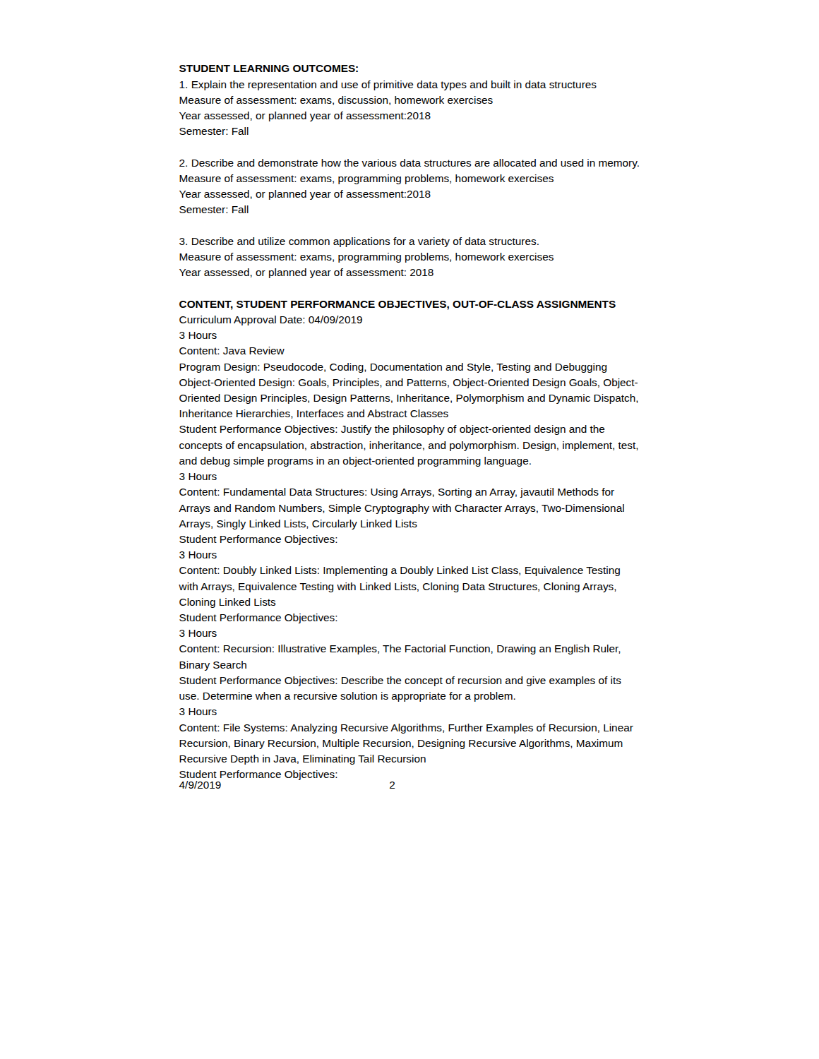STUDENT LEARNING OUTCOMES:
1. Explain the representation and use of primitive data types and built in data structures
Measure of assessment: exams, discussion, homework exercises
Year assessed, or planned year of assessment:2018
Semester: Fall
2. Describe and demonstrate how the various data structures are allocated and used in memory.
Measure of assessment: exams, programming problems, homework exercises
Year assessed, or planned year of assessment:2018
Semester: Fall
3. Describe and utilize common applications for a variety of data structures.
Measure of assessment: exams, programming problems, homework exercises
Year assessed, or planned year of assessment: 2018
CONTENT, STUDENT PERFORMANCE OBJECTIVES, OUT-OF-CLASS ASSIGNMENTS
Curriculum Approval Date: 04/09/2019
3 Hours
Content: Java Review
Program Design: Pseudocode, Coding, Documentation and Style, Testing and Debugging
Object-Oriented Design: Goals, Principles, and Patterns, Object-Oriented Design Goals, Object-Oriented Design Principles, Design Patterns, Inheritance, Polymorphism and Dynamic Dispatch, Inheritance Hierarchies, Interfaces and Abstract Classes
Student Performance Objectives: Justify the philosophy of object-oriented design and the concepts of encapsulation, abstraction, inheritance, and polymorphism. Design, implement, test, and debug simple programs in an object-oriented programming language.
3 Hours
Content: Fundamental Data Structures: Using Arrays, Sorting an Array, javautil Methods for Arrays and Random Numbers, Simple Cryptography with Character Arrays, Two-Dimensional Arrays, Singly Linked Lists, Circularly Linked Lists
Student Performance Objectives:
3 Hours
Content: Doubly Linked Lists: Implementing a Doubly Linked List Class, Equivalence Testing with Arrays, Equivalence Testing with Linked Lists, Cloning Data Structures, Cloning Arrays, Cloning Linked Lists
Student Performance Objectives:
3 Hours
Content: Recursion: Illustrative Examples, The Factorial Function, Drawing an English Ruler, Binary Search
Student Performance Objectives: Describe the concept of recursion and give examples of its use. Determine when a recursive solution is appropriate for a problem.
3 Hours
Content: File Systems: Analyzing Recursive Algorithms, Further Examples of Recursion, Linear Recursion, Binary Recursion, Multiple Recursion, Designing Recursive Algorithms, Maximum Recursive Depth in Java, Eliminating Tail Recursion
Student Performance Objectives:
4/9/2019 2